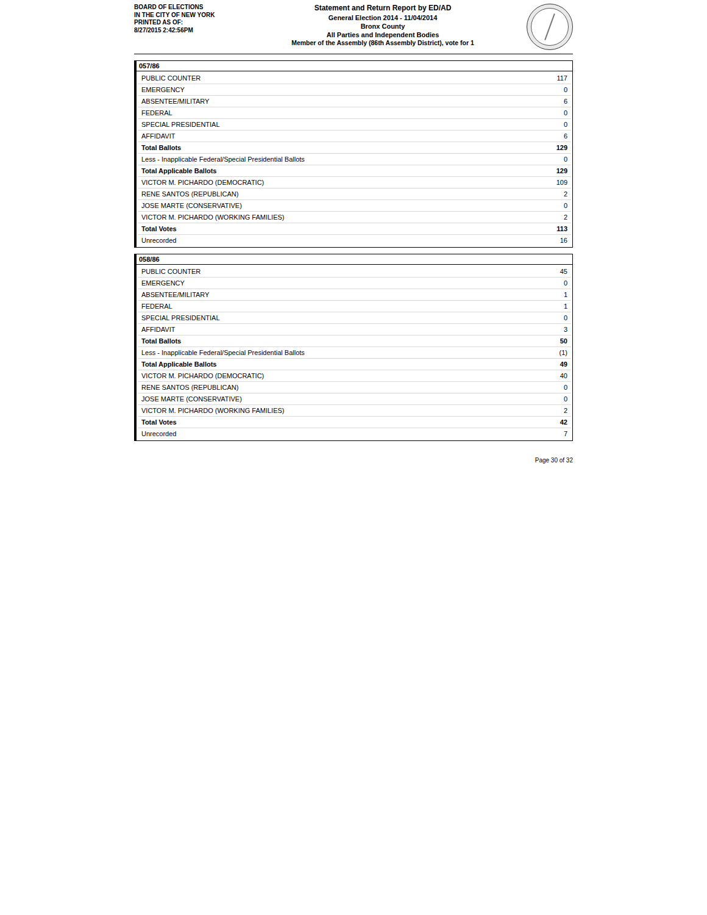BOARD OF ELECTIONS
IN THE CITY OF NEW YORK
PRINTED AS OF:
8/27/2015 2:42:56PM
Statement and Return Report by ED/AD
General Election 2014 - 11/04/2014
Bronx County
All Parties and Independent Bodies
Member of the Assembly (86th Assembly District), vote for 1
057/86
| PUBLIC COUNTER | 117 |
| EMERGENCY | 0 |
| ABSENTEE/MILITARY | 6 |
| FEDERAL | 0 |
| SPECIAL PRESIDENTIAL | 0 |
| AFFIDAVIT | 6 |
| Total Ballots | 129 |
| Less - Inapplicable Federal/Special Presidential Ballots | 0 |
| Total Applicable Ballots | 129 |
| VICTOR M. PICHARDO (DEMOCRATIC) | 109 |
| RENE SANTOS (REPUBLICAN) | 2 |
| JOSE MARTE (CONSERVATIVE) | 0 |
| VICTOR M. PICHARDO (WORKING FAMILIES) | 2 |
| Total Votes | 113 |
| Unrecorded | 16 |
058/86
| PUBLIC COUNTER | 45 |
| EMERGENCY | 0 |
| ABSENTEE/MILITARY | 1 |
| FEDERAL | 1 |
| SPECIAL PRESIDENTIAL | 0 |
| AFFIDAVIT | 3 |
| Total Ballots | 50 |
| Less - Inapplicable Federal/Special Presidential Ballots | (1) |
| Total Applicable Ballots | 49 |
| VICTOR M. PICHARDO (DEMOCRATIC) | 40 |
| RENE SANTOS (REPUBLICAN) | 0 |
| JOSE MARTE (CONSERVATIVE) | 0 |
| VICTOR M. PICHARDO (WORKING FAMILIES) | 2 |
| Total Votes | 42 |
| Unrecorded | 7 |
Page 30 of 32